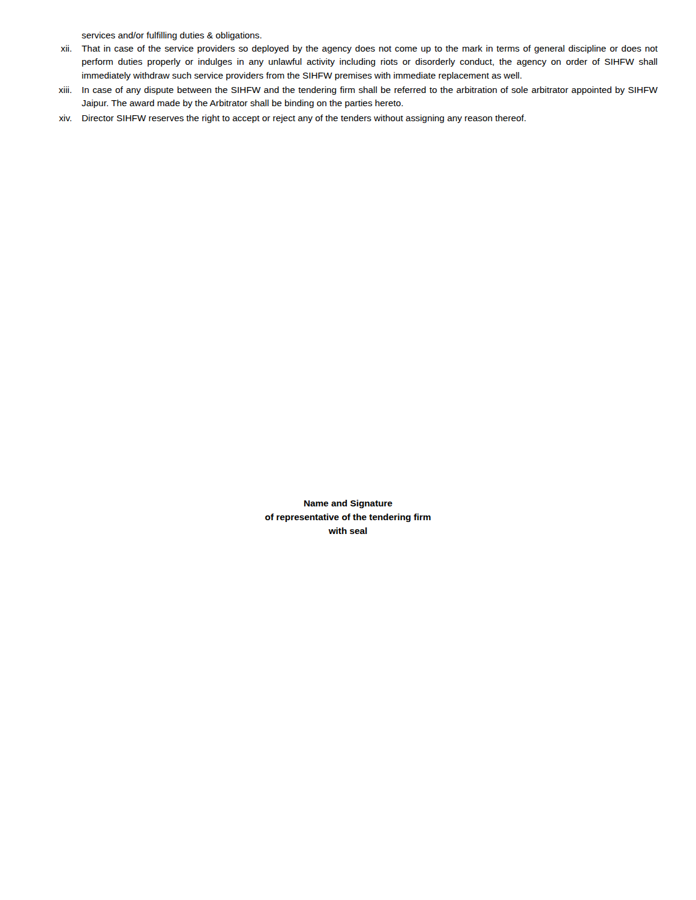services and/or fulfilling duties & obligations.
xii. That in case of the service providers so deployed by the agency does not come up to the mark in terms of general discipline or does not perform duties properly or indulges in any unlawful activity including riots or disorderly conduct, the agency on order of SIHFW shall immediately withdraw such service providers from the SIHFW premises with immediate replacement as well.
xiii. In case of any dispute between the SIHFW and the tendering firm shall be referred to the arbitration of sole arbitrator appointed by SIHFW Jaipur. The award made by the Arbitrator shall be binding on the parties hereto.
xiv. Director SIHFW reserves the right to accept or reject any of the tenders without assigning any reason thereof.
Name and Signature of representative of the tendering firm with seal